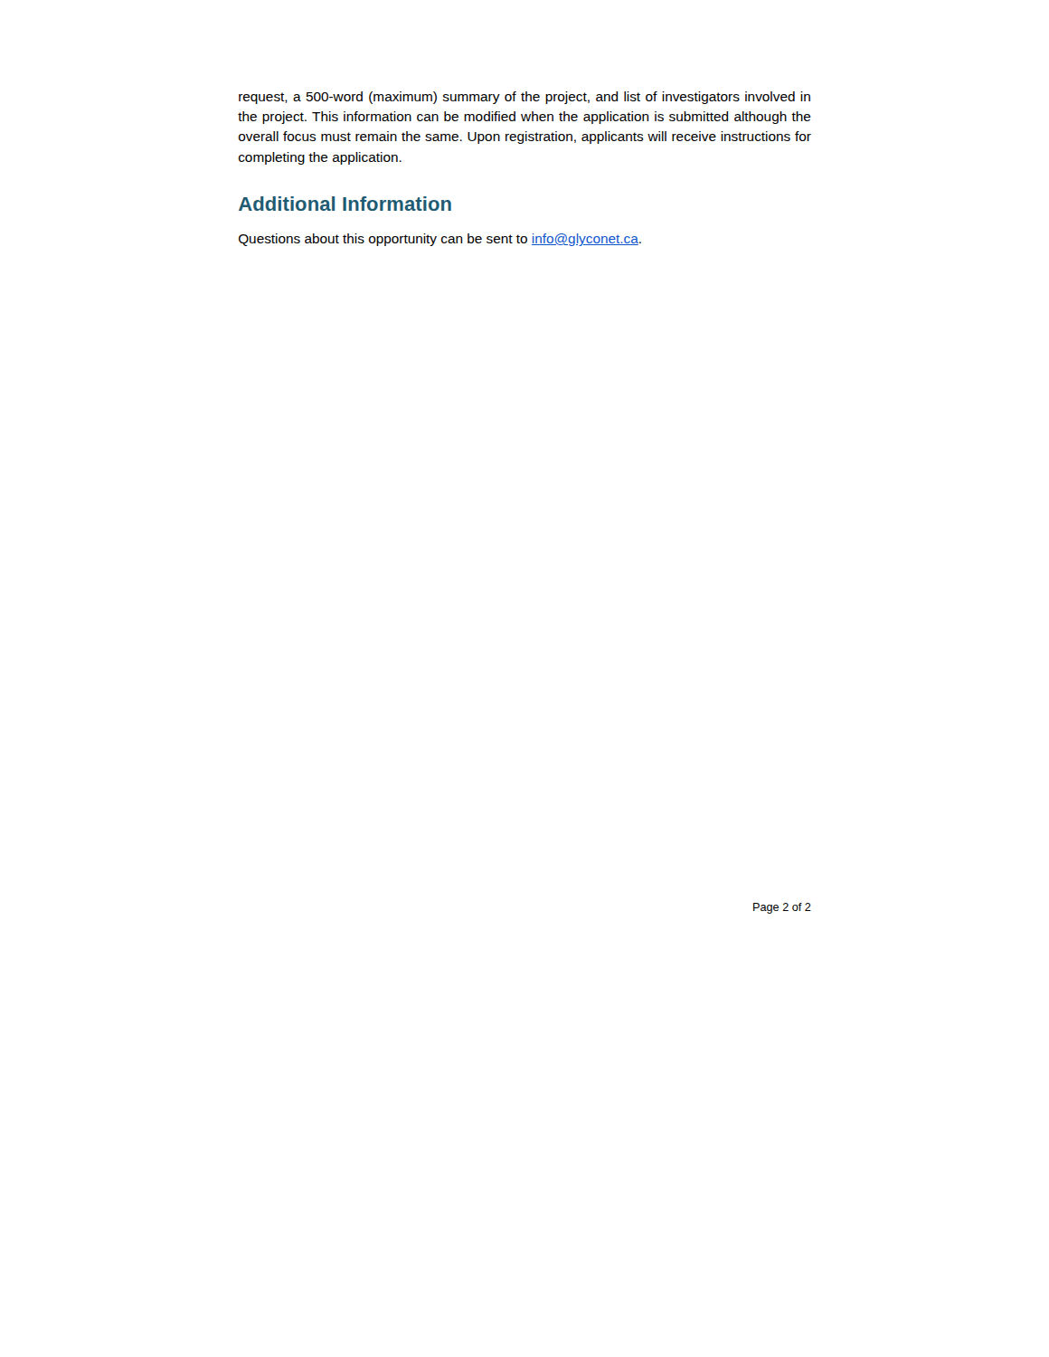request, a 500-word (maximum) summary of the project, and list of investigators involved in the project. This information can be modified when the application is submitted although the overall focus must remain the same. Upon registration, applicants will receive instructions for completing the application.
Additional Information
Questions about this opportunity can be sent to info@glyconet.ca.
Page 2 of 2